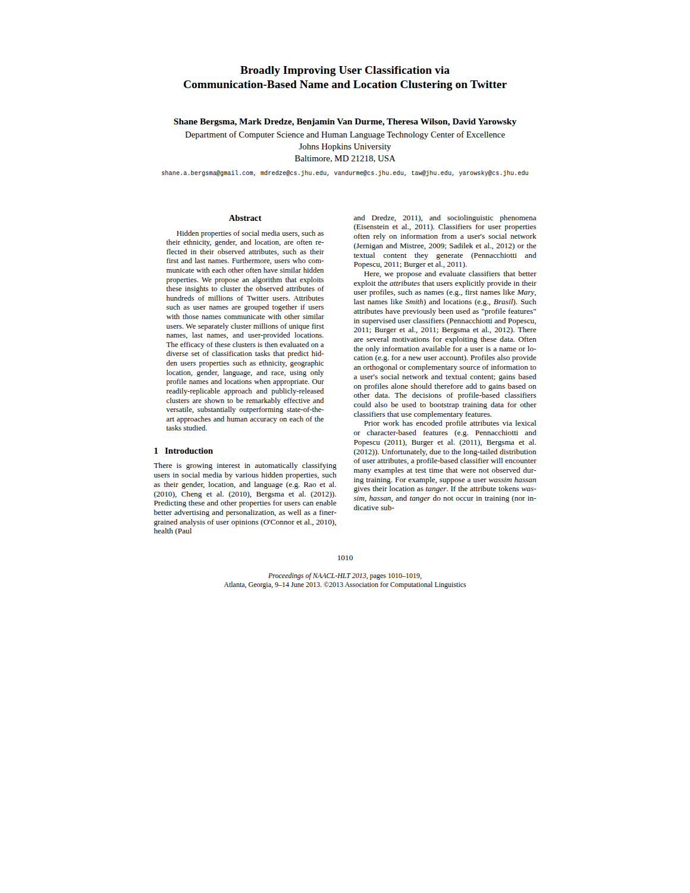Broadly Improving User Classification via
Communication-Based Name and Location Clustering on Twitter
Shane Bergsma, Mark Dredze, Benjamin Van Durme, Theresa Wilson, David Yarowsky
Department of Computer Science and Human Language Technology Center of Excellence
Johns Hopkins University
Baltimore, MD 21218, USA
shane.a.bergsma@gmail.com, mdredze@cs.jhu.edu, vandurme@cs.jhu.edu, taw@jhu.edu, yarowsky@cs.jhu.edu
Abstract
Hidden properties of social media users, such as their ethnicity, gender, and location, are often reflected in their observed attributes, such as their first and last names. Furthermore, users who communicate with each other often have similar hidden properties. We propose an algorithm that exploits these insights to cluster the observed attributes of hundreds of millions of Twitter users. Attributes such as user names are grouped together if users with those names communicate with other similar users. We separately cluster millions of unique first names, last names, and user-provided locations. The efficacy of these clusters is then evaluated on a diverse set of classification tasks that predict hidden users properties such as ethnicity, geographic location, gender, language, and race, using only profile names and locations when appropriate. Our readily-replicable approach and publicly-released clusters are shown to be remarkably effective and versatile, substantially outperforming state-of-the-art approaches and human accuracy on each of the tasks studied.
1 Introduction
There is growing interest in automatically classifying users in social media by various hidden properties, such as their gender, location, and language (e.g. Rao et al. (2010), Cheng et al. (2010), Bergsma et al. (2012)). Predicting these and other properties for users can enable better advertising and personalization, as well as a finer-grained analysis of user opinions (O'Connor et al., 2010), health (Paul
and Dredze, 2011), and sociolinguistic phenomena (Eisenstein et al., 2011). Classifiers for user properties often rely on information from a user's social network (Jernigan and Mistree, 2009; Sadilek et al., 2012) or the textual content they generate (Pennacchiotti and Popescu, 2011; Burger et al., 2011).
Here, we propose and evaluate classifiers that better exploit the attributes that users explicitly provide in their user profiles, such as names (e.g., first names like Mary, last names like Smith) and locations (e.g., Brasil). Such attributes have previously been used as "profile features" in supervised user classifiers (Pennacchiotti and Popescu, 2011; Burger et al., 2011; Bergsma et al., 2012). There are several motivations for exploiting these data. Often the only information available for a user is a name or location (e.g. for a new user account). Profiles also provide an orthogonal or complementary source of information to a user's social network and textual content; gains based on profiles alone should therefore add to gains based on other data. The decisions of profile-based classifiers could also be used to bootstrap training data for other classifiers that use complementary features.
Prior work has encoded profile attributes via lexical or character-based features (e.g. Pennacchiotti and Popescu (2011), Burger et al. (2011), Bergsma et al. (2012)). Unfortunately, due to the long-tailed distribution of user attributes, a profile-based classifier will encounter many examples at test time that were not observed during training. For example, suppose a user wassim hassan gives their location as tanger. If the attribute tokens wassim, hassan, and tanger do not occur in training (nor indicative sub-
1010
Proceedings of NAACL-HLT 2013, pages 1010–1019,
Atlanta, Georgia, 9–14 June 2013. ©2013 Association for Computational Linguistics